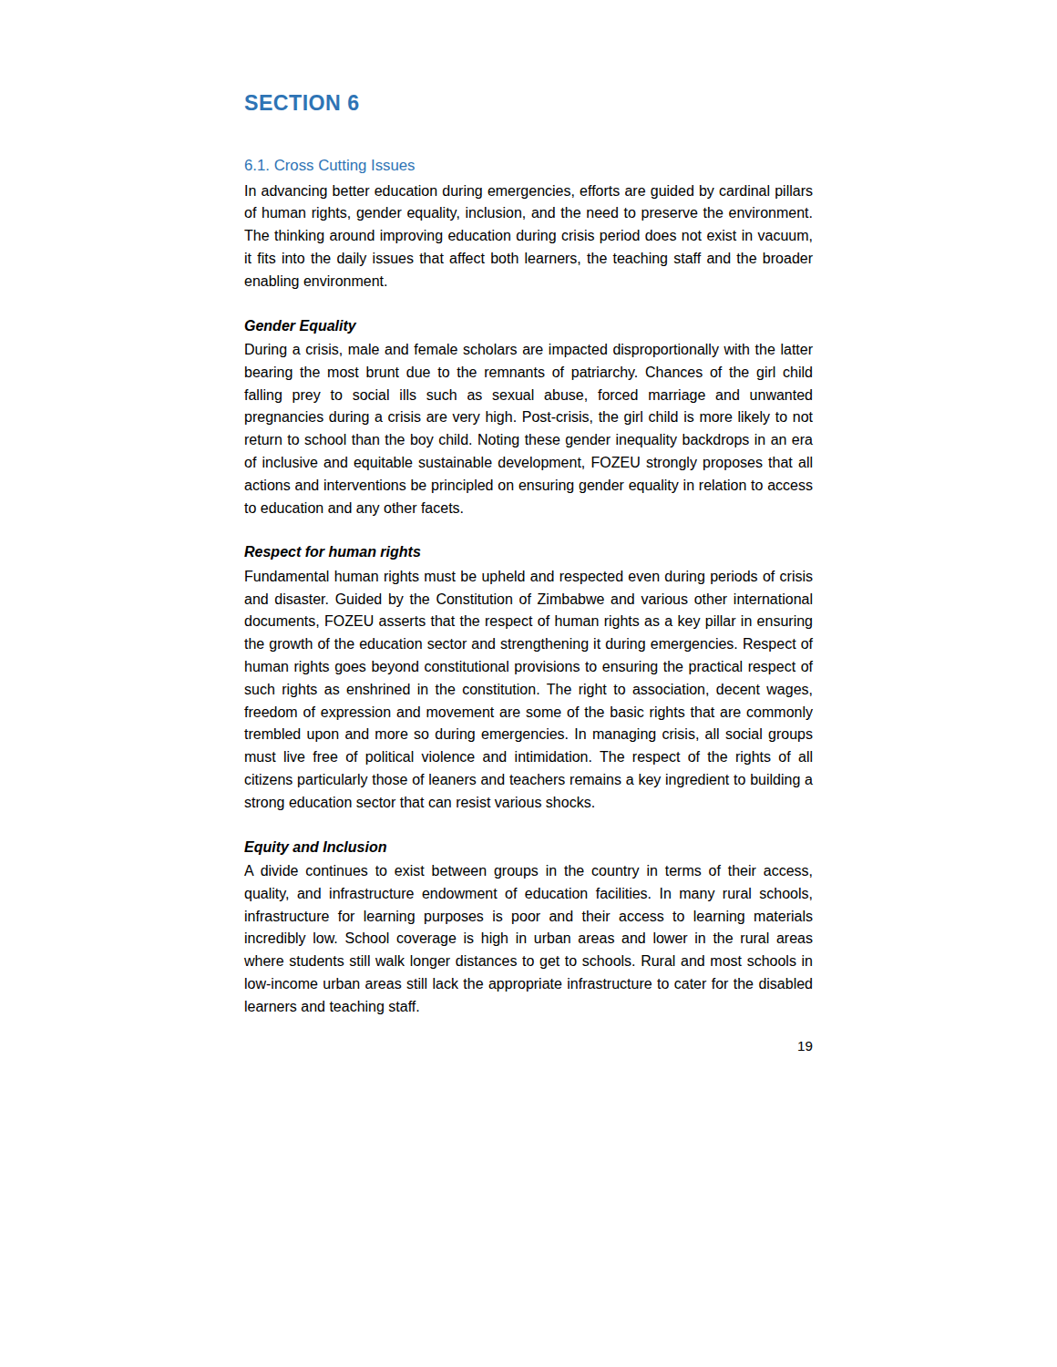SECTION 6
6.1. Cross Cutting Issues
In advancing better education during emergencies, efforts are guided by cardinal pillars of human rights, gender equality, inclusion, and the need to preserve the environment. The thinking around improving education during crisis period does not exist in vacuum, it fits into the daily issues that affect both learners, the teaching staff and the broader enabling environment.
Gender Equality
During a crisis, male and female scholars are impacted disproportionally with the latter bearing the most brunt due to the remnants of patriarchy. Chances of the girl child falling prey to social ills such as sexual abuse, forced marriage and unwanted pregnancies during a crisis are very high. Post-crisis, the girl child is more likely to not return to school than the boy child. Noting these gender inequality backdrops in an era of inclusive and equitable sustainable development, FOZEU strongly proposes that all actions and interventions be principled on ensuring gender equality in relation to access to education and any other facets.
Respect for human rights
Fundamental human rights must be upheld and respected even during periods of crisis and disaster. Guided by the Constitution of Zimbabwe and various other international documents, FOZEU asserts that the respect of human rights as a key pillar in ensuring the growth of the education sector and strengthening it during emergencies. Respect of human rights goes beyond constitutional provisions to ensuring the practical respect of such rights as enshrined in the constitution. The right to association, decent wages, freedom of expression and movement are some of the basic rights that are commonly trembled upon and more so during emergencies. In managing crisis, all social groups must live free of political violence and intimidation. The respect of the rights of all citizens particularly those of leaners and teachers remains a key ingredient to building a strong education sector that can resist various shocks.
Equity and Inclusion
A divide continues to exist between groups in the country in terms of their access, quality, and infrastructure endowment of education facilities. In many rural schools, infrastructure for learning purposes is poor and their access to learning materials incredibly low. School coverage is high in urban areas and lower in the rural areas where students still walk longer distances to get to schools. Rural and most schools in low-income urban areas still lack the appropriate infrastructure to cater for the disabled learners and teaching staff.
19